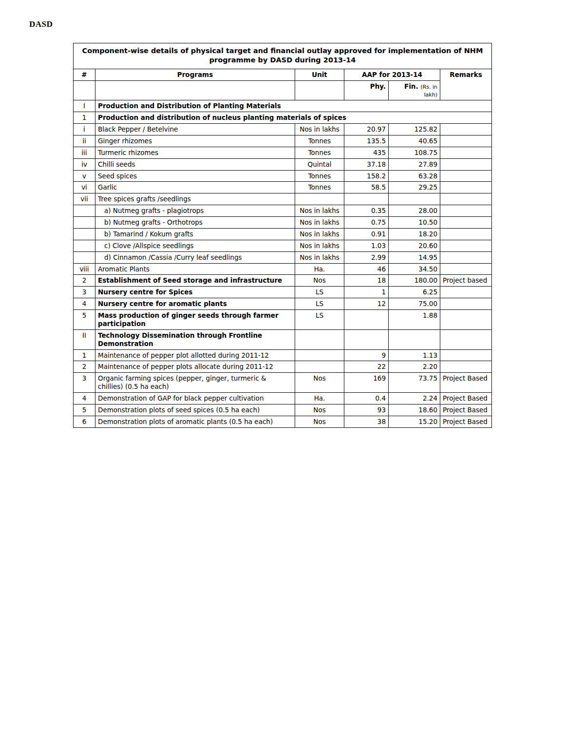DASD
Component-wise details of physical target and financial outlay approved for implementation of NHM programme by DASD during 2013-14
| # | Programs | Unit | AAP for 2013-14 | Remarks |
| --- | --- | --- | --- | --- |
| | | | Phy. | Fin. (Rs. in lakh) |
| I | Production and Distribution of Planting Materials |
| 1 | Production and distribution of nucleus planting materials of spices |
| i | Black Pepper / Betelvine | Nos in lakhs | 20.97 | 125.82 | |
| ii | Ginger rhizomes | Tonnes | 135.5 | 40.65 | |
| iii | Turmeric rhizomes | Tonnes | 435 | 108.75 | |
| iv | Chilli seeds | Quintal | 37.18 | 27.89 | |
| v | Seed spices | Tonnes | 158.2 | 63.28 | |
| vi | Garlic | Tonnes | 58.5 | 29.25 | |
| vii | Tree spices grafts /seedlings | | | | |
| | a) Nutmeg grafts - plagiotrops | Nos in lakhs | 0.35 | 28.00 | |
| | b) Nutmeg grafts - Orthotrops | Nos in lakhs | 0.75 | 10.50 | |
| | b) Tamarind / Kokum grafts | Nos in lakhs | 0.91 | 18.20 | |
| | c) Clove /Allspice seedlings | Nos in lakhs | 1.03 | 20.60 | |
| | d) Cinnamon /Cassia /Curry leaf seedlings | Nos in lakhs | 2.99 | 14.95 | |
| viii | Aromatic Plants | Ha. | 46 | 34.50 | |
| 2 | Establishment of Seed storage and infrastructure | Nos | 18 | 180.00 | Project based |
| 3 | Nursery centre for Spices | LS | 1 | 6.25 | |
| 4 | Nursery centre for aromatic plants | LS | 12 | 75.00 | |
| 5 | Mass production of ginger seeds through farmer participation | LS | | 1.88 | |
| II | Technology Dissemination through Frontline Demonstration | | | | |
| 1 | Maintenance of pepper plot allotted during 2011-12 | | 9 | 1.13 | |
| 2 | Maintenance of pepper plots allocate during 2011-12 | | 22 | 2.20 | |
| 3 | Organic farming spices (pepper, ginger, turmeric & chillies) (0.5 ha each) | Nos | 169 | 73.75 | Project Based |
| 4 | Demonstration of GAP for black pepper cultivation | Ha. | 0.4 | 2.24 | Project Based |
| 5 | Demonstration plots of seed spices (0.5 ha each) | Nos | 93 | 18.60 | Project Based |
| 6 | Demonstration plots of aromatic plants (0.5 ha each) | Nos | 38 | 15.20 | Project Based |